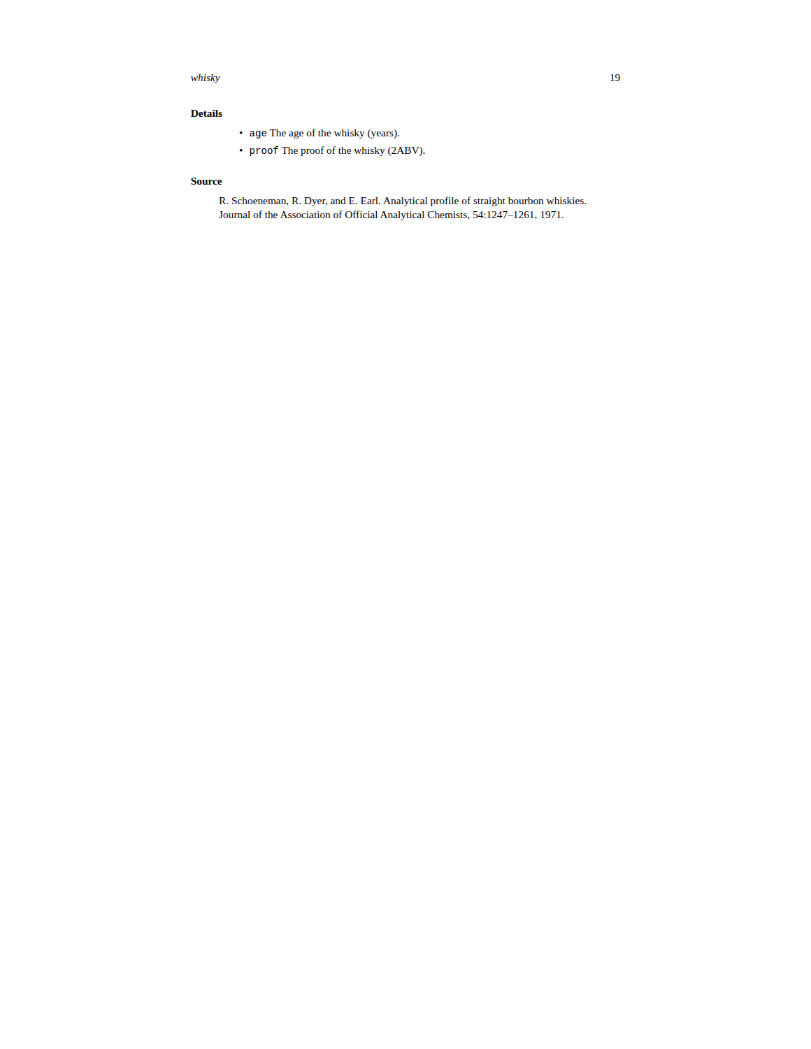whisky 19
Details
age The age of the whisky (years).
proof The proof of the whisky (2ABV).
Source
R. Schoeneman, R. Dyer, and E. Earl. Analytical profile of straight bourbon whiskies. Journal of the Association of Official Analytical Chemists, 54:1247–1261, 1971.